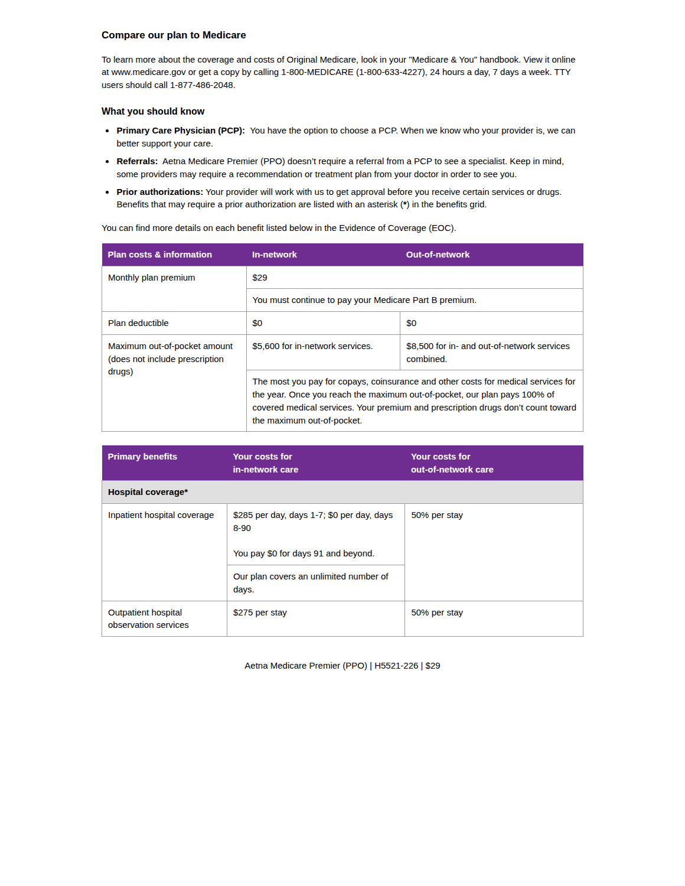Compare our plan to Medicare
To learn more about the coverage and costs of Original Medicare, look in your "Medicare & You" handbook. View it online at www.medicare.gov or get a copy by calling 1-800-MEDICARE (1-800-633-4227), 24 hours a day, 7 days a week. TTY users should call 1-877-486-2048.
What you should know
Primary Care Physician (PCP): You have the option to choose a PCP. When we know who your provider is, we can better support your care.
Referrals: Aetna Medicare Premier (PPO) doesn’t require a referral from a PCP to see a specialist. Keep in mind, some providers may require a recommendation or treatment plan from your doctor in order to see you.
Prior authorizations: Your provider will work with us to get approval before you receive certain services or drugs. Benefits that may require a prior authorization are listed with an asterisk (*) in the benefits grid.
You can find more details on each benefit listed below in the Evidence of Coverage (EOC).
| Plan costs & information | In-network | Out-of-network |
| --- | --- | --- |
| Monthly plan premium | $29 |
| You must continue to pay your Medicare Part B premium. |
| Plan deductible | $0 | $0 |
| Maximum out-of-pocket amount (does not include prescription drugs) | $5,600 for in-network services. | $8,500 for in- and out-of-network services combined. |
| The most you pay for copays, coinsurance and other costs for medical services for the year. Once you reach the maximum out-of-pocket, our plan pays 100% of covered medical services. Your premium and prescription drugs don’t count toward the maximum out-of-pocket. |
| Primary benefits | Your costs for in-network care | Your costs for out-of-network care |
| --- | --- | --- |
| Hospital coverage* |
| Inpatient hospital coverage | $285 per day, days 1-7; $0 per day, days 8-90 You pay $0 for days 91 and beyond. | 50% per stay |
| Our plan covers an unlimited number of days. |
| Outpatient hospital observation services | $275 per stay | 50% per stay |
Aetna Medicare Premier (PPO) | H5521-226 | $29